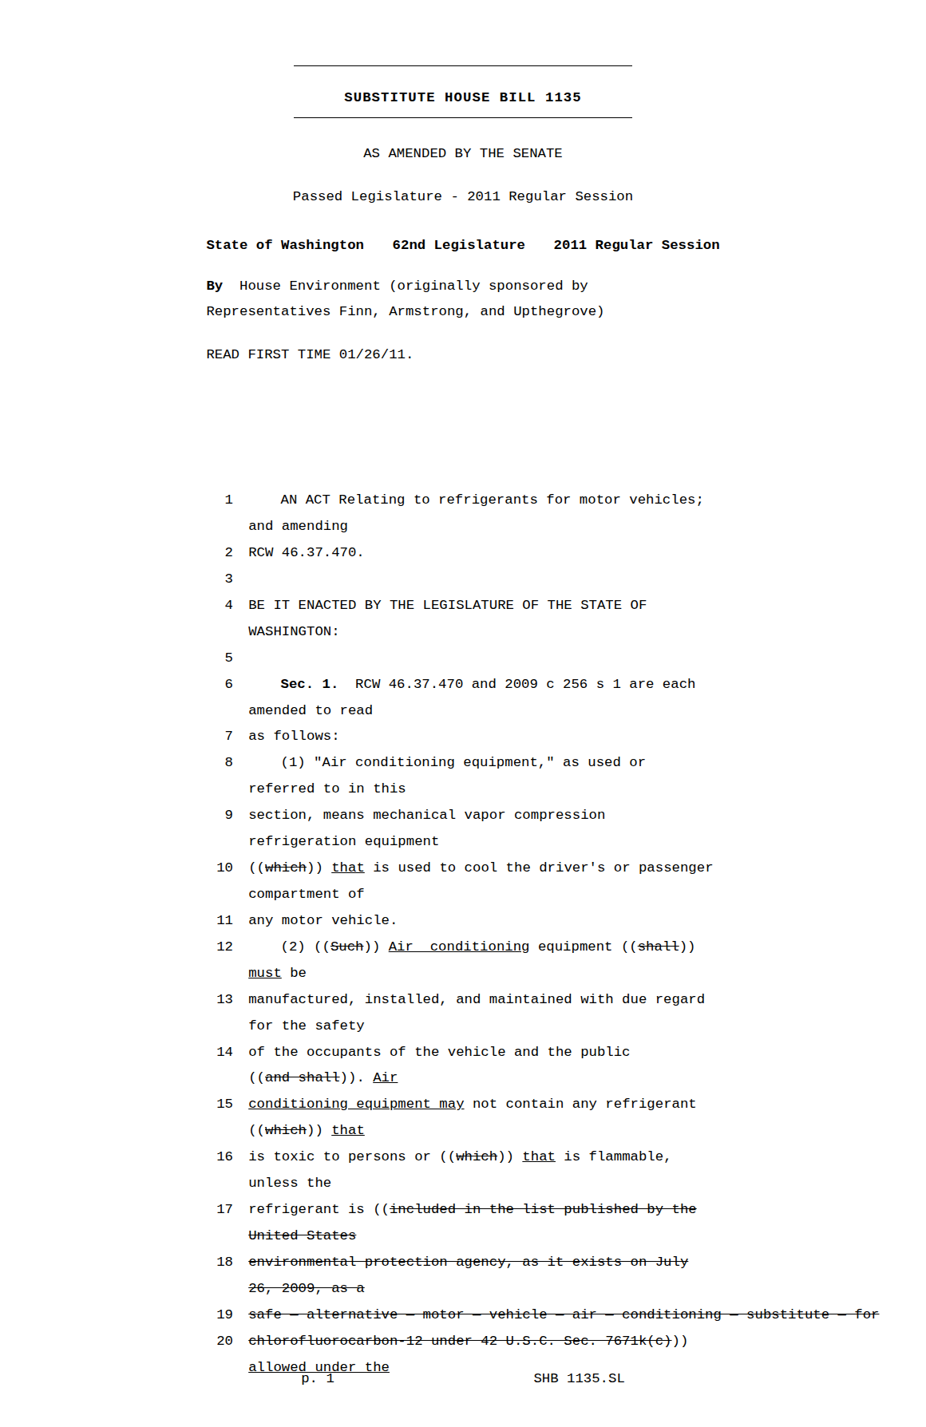SUBSTITUTE HOUSE BILL 1135
AS AMENDED BY THE SENATE
Passed Legislature - 2011 Regular Session
State of Washington 62nd Legislature 2011 Regular Session
By House Environment (originally sponsored by Representatives Finn, Armstrong, and Upthegrove)
READ FIRST TIME 01/26/11.
AN ACT Relating to refrigerants for motor vehicles; and amending
RCW 46.37.470.
BE IT ENACTED BY THE LEGISLATURE OF THE STATE OF WASHINGTON:
Sec. 1. RCW 46.37.470 and 2009 c 256 s 1 are each amended to read
as follows:
(1) "Air conditioning equipment," as used or referred to in this
section, means mechanical vapor compression refrigeration equipment
((which)) that is used to cool the driver's or passenger compartment of
any motor vehicle.
(2) ((Such)) Air conditioning equipment ((shall)) must be
manufactured, installed, and maintained with due regard for the safety
of the occupants of the vehicle and the public ((and shall)). Air
conditioning equipment may not contain any refrigerant ((which)) that
is toxic to persons or ((which)) that is flammable, unless the
refrigerant is ((included in the list published by the United States
environmental protection agency, as it exists on July 26, 2009, as a
safe — alternative — motor — vehicle — air — conditioning — substitute — for
chlorofluorocarbon-12 under 42 U.S.C. Sec. 7671k(c))) allowed under the
p. 1 SHB 1135.SL